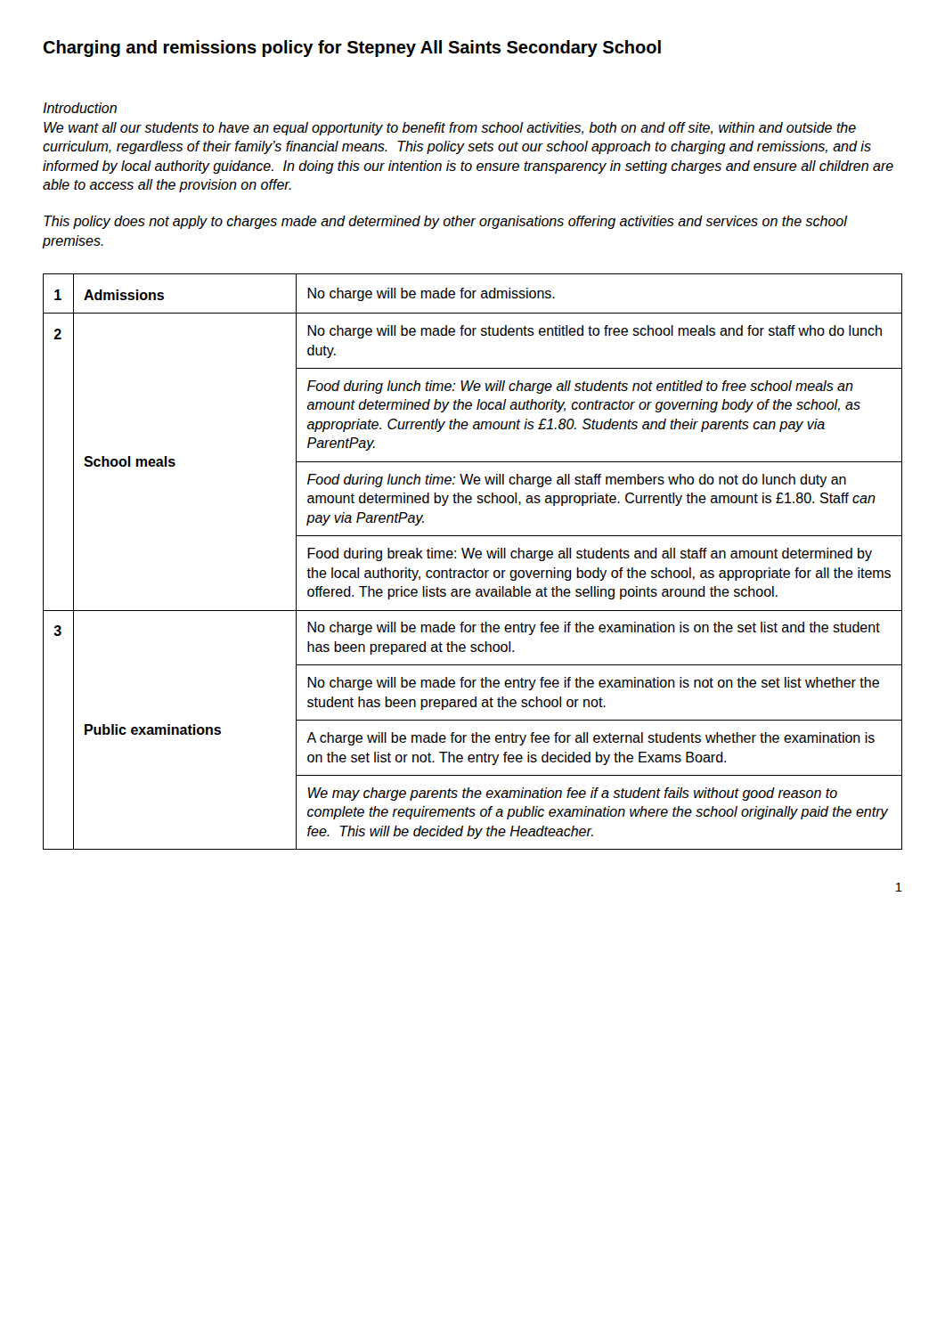Charging and remissions policy for Stepney All Saints Secondary School
Introduction
We want all our students to have an equal opportunity to benefit from school activities, both on and off site, within and outside the curriculum, regardless of their family’s financial means. This policy sets out our school approach to charging and remissions, and is informed by local authority guidance. In doing this our intention is to ensure transparency in setting charges and ensure all children are able to access all the provision on offer.
This policy does not apply to charges made and determined by other organisations offering activities and services on the school premises.
| 1 | Admissions | No charge will be made for admissions. |
| 2 | School meals | No charge will be made for students entitled to free school meals and for staff who do lunch duty. |
| Food during lunch time: We will charge all students not entitled to free school meals an amount determined by the local authority, contractor or governing body of the school, as appropriate. Currently the amount is £1.80. Students and their parents can pay via ParentPay. |
| Food during lunch time: We will charge all staff members who do not do lunch duty an amount determined by the school, as appropriate. Currently the amount is £1.80. Staff can pay via ParentPay. |
| Food during break time: We will charge all students and all staff an amount determined by the local authority, contractor or governing body of the school, as appropriate for all the items offered. The price lists are available at the selling points around the school. |
| 3 | Public examinations | No charge will be made for the entry fee if the examination is on the set list and the student has been prepared at the school. |
| No charge will be made for the entry fee if the examination is not on the set list whether the student has been prepared at the school or not. |
| A charge will be made for the entry fee for all external students whether the examination is on the set list or not. The entry fee is decided by the Exams Board. |
| We may charge parents the examination fee if a student fails without good reason to complete the requirements of a public examination where the school originally paid the entry fee. This will be decided by the Headteacher. |
1